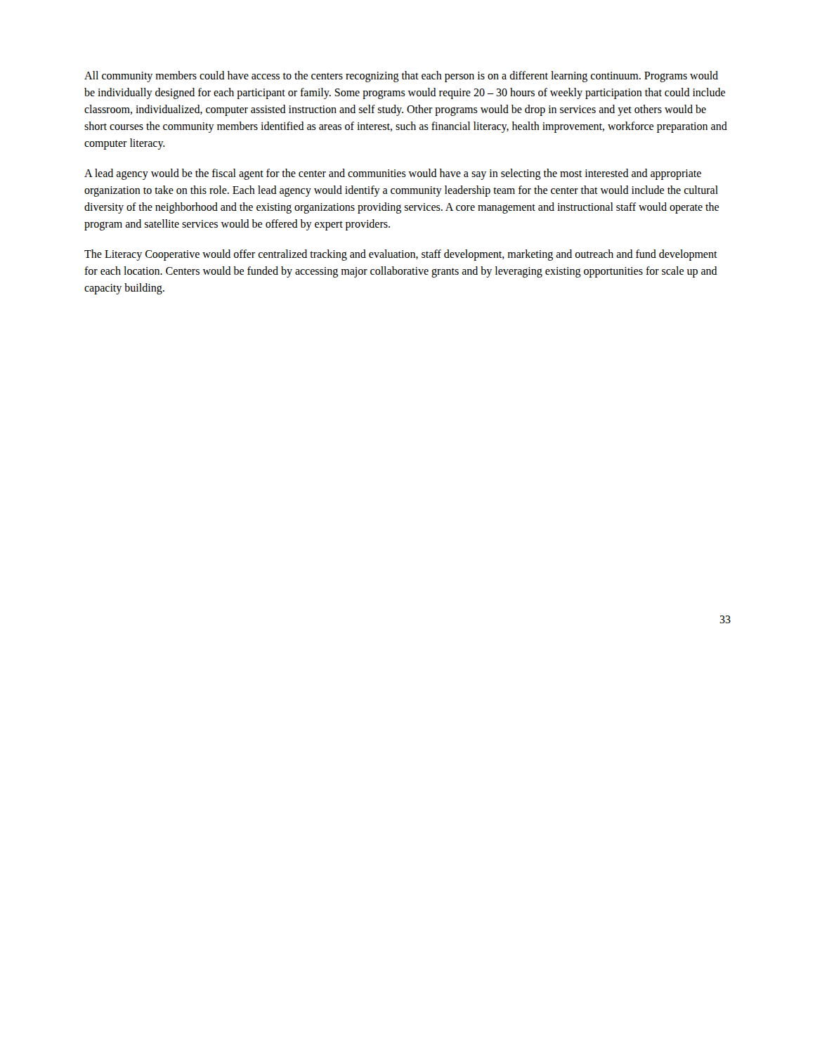All community members could have access to the centers recognizing that each person is on a different learning continuum. Programs would be individually designed for each participant or family. Some programs would require 20 – 30 hours of weekly participation that could include classroom, individualized, computer assisted instruction and self study. Other programs would be drop in services and yet others would be short courses the community members identified as areas of interest, such as financial literacy, health improvement, workforce preparation and computer literacy.
A lead agency would be the fiscal agent for the center and communities would have a say in selecting the most interested and appropriate organization to take on this role. Each lead agency would identify a community leadership team for the center that would include the cultural diversity of the neighborhood and the existing organizations providing services. A core management and instructional staff would operate the program and satellite services would be offered by expert providers.
The Literacy Cooperative would offer centralized tracking and evaluation, staff development, marketing and outreach and fund development for each location. Centers would be funded by accessing major collaborative grants and by leveraging existing opportunities for scale up and capacity building.
33